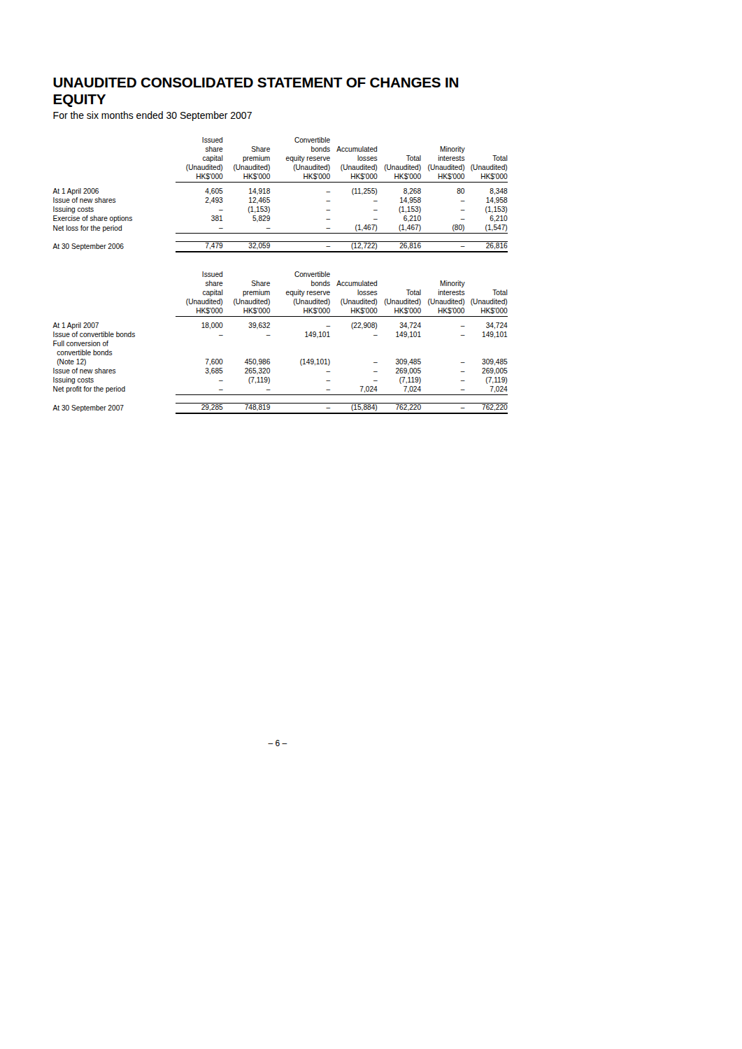UNAUDITED CONSOLIDATED STATEMENT OF CHANGES IN EQUITY
For the six months ended 30 September 2007
| | Issued | | Convertible | | | | |
| | share | Share | bonds | Accumulated | | Minority | |
| | capital | premium | equity reserve | losses | Total | interests | Total |
| | (Unaudited) | (Unaudited) | (Unaudited) | (Unaudited) | (Unaudited) | (Unaudited) | (Unaudited) |
| | HK$'000 | HK$'000 | HK$'000 | HK$'000 | HK$'000 | HK$'000 | HK$'000 |
| At 1 April 2006 | 4,605 | 14,918 | – | (11,255) | 8,268 | 80 | 8,348 |
| Issue of new shares | 2,493 | 12,465 | – | – | 14,958 | – | 14,958 |
| Issuing costs | – | (1,153) | – | – | (1,153) | – | (1,153) |
| Exercise of share options | 381 | 5,829 | – | – | 6,210 | – | 6,210 |
| Net loss for the period | – | – | – | (1,467) | (1,467) | (80) | (1,547) |
| At 30 September 2006 | 7,479 | 32,059 | – | (12,722) | 26,816 | – | 26,816 |
| | Issued | | Convertible | | | | |
| | share | Share | bonds | Accumulated | | Minority | |
| | capital | premium | equity reserve | losses | Total | interests | Total |
| | (Unaudited) | (Unaudited) | (Unaudited) | (Unaudited) | (Unaudited) | (Unaudited) | (Unaudited) |
| | HK$'000 | HK$'000 | HK$'000 | HK$'000 | HK$'000 | HK$'000 | HK$'000 |
| At 1 April 2007 | 18,000 | 39,632 | – | (22,908) | 34,724 | – | 34,724 |
| Issue of convertible bonds | – | – | 149,101 | – | 149,101 | – | 149,101 |
| Full conversion of | | | | | | | |
| convertible bonds | | | | | | | |
| (Note 12) | 7,600 | 450,986 | (149,101) | – | 309,485 | – | 309,485 |
| Issue of new shares | 3,685 | 265,320 | – | – | 269,005 | – | 269,005 |
| Issuing costs | – | (7,119) | – | – | (7,119) | – | (7,119) |
| Net profit for the period | – | – | – | 7,024 | 7,024 | – | 7,024 |
| At 30 September 2007 | 29,285 | 748,819 | – | (15,884) | 762,220 | – | 762,220 |
– 6 –